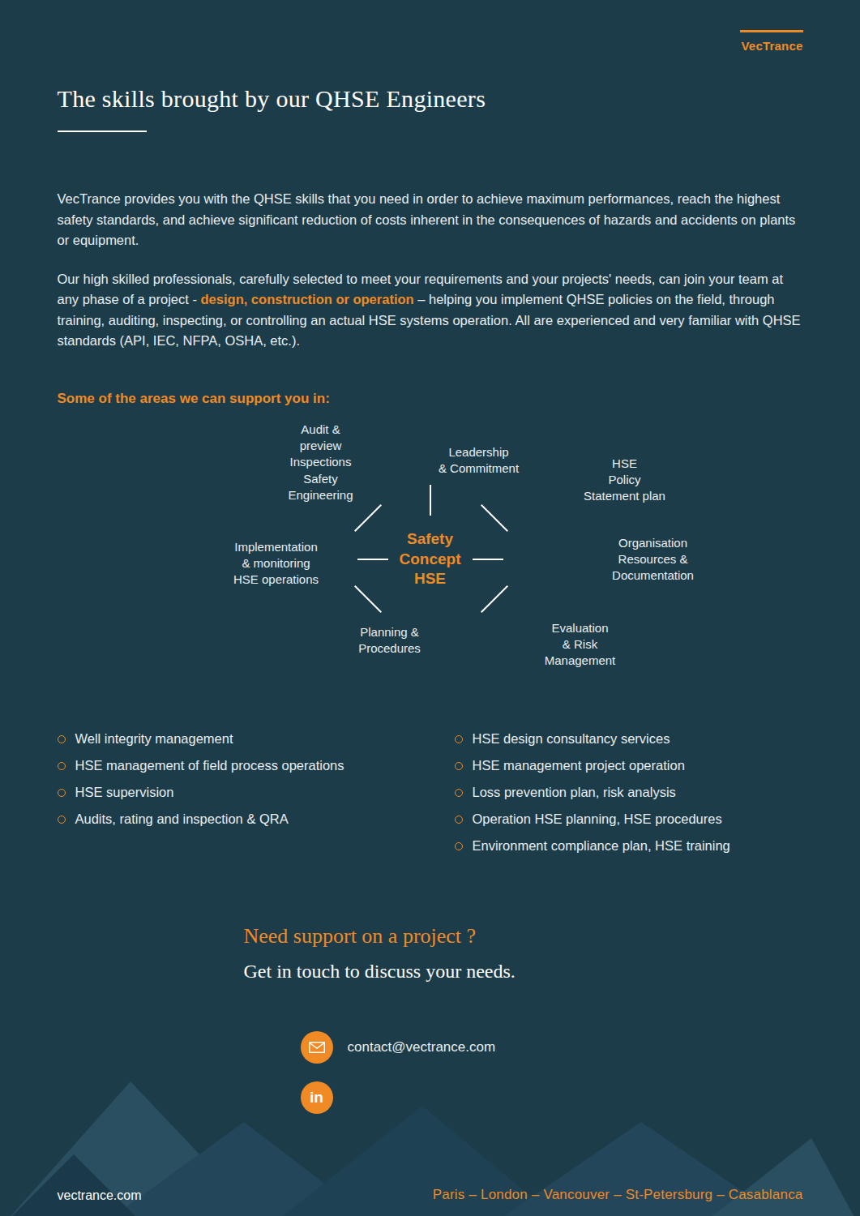VecTrance
The skills brought by our QHSE Engineers
VecTrance provides you with the QHSE skills that you need in order to achieve maximum performances, reach the highest safety standards, and achieve significant reduction of costs inherent in the consequences of hazards and accidents on plants or equipment.
Our high skilled professionals, carefully selected to meet your requirements and your projects' needs, can join your team at any phase of a project - design, construction or operation – helping you implement QHSE policies on the field, through training, auditing, inspecting, or controlling an actual HSE systems operation. All are experienced and very familiar with QHSE standards (API, IEC, NFPA, OSHA, etc.).
Some of the areas we can support you in:
Audit &
preview
Inspections
Safety
Engineering
Leadership
& Commitment
HSE
Policy
Statement plan
Organisation
Resources &
Documentation
Evaluation
& Risk
Management
Planning &
Procedures
Implementation
& monitoring
HSE operations
Safety
Concept
HSE
Well integrity management
HSE management of field process operations
HSE supervision
Audits, rating and inspection & QRA
HSE design consultancy services
HSE management project operation
Loss prevention plan, risk analysis
Operation HSE planning, HSE procedures
Environment compliance plan, HSE training
Need support on a project ?
Get in touch to discuss your needs.
contact@vectrance.com
in
vectrance.com Paris – London – Vancouver – St-Petersburg – Casablanca